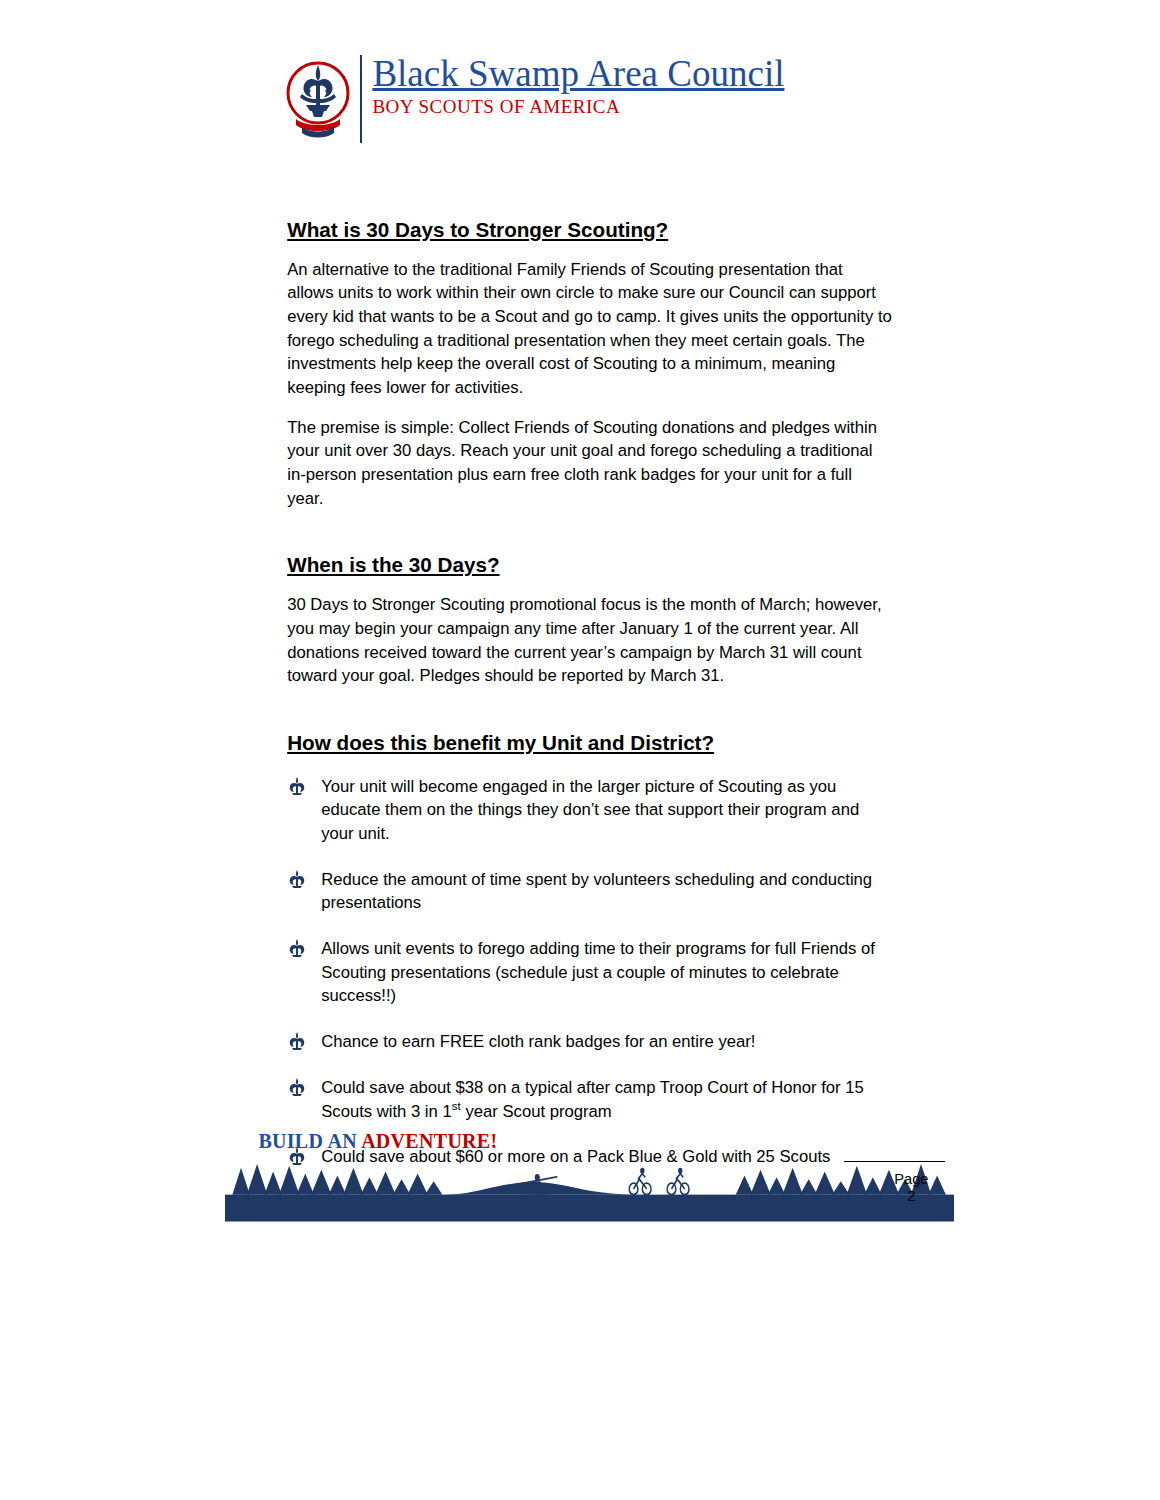Black Swamp Area Council
BOY SCOUTS OF AMERICA
What is 30 Days to Stronger Scouting?
An alternative to the traditional Family Friends of Scouting presentation that allows units to work within their own circle to make sure our Council can support every kid that wants to be a Scout and go to camp. It gives units the opportunity to forego scheduling a traditional presentation when they meet certain goals. The investments help keep the overall cost of Scouting to a minimum, meaning keeping fees lower for activities.
The premise is simple: Collect Friends of Scouting donations and pledges within your unit over 30 days. Reach your unit goal and forego scheduling a traditional in-person presentation plus earn free cloth rank badges for your unit for a full year.
When is the 30 Days?
30 Days to Stronger Scouting promotional focus is the month of March; however, you may begin your campaign any time after January 1 of the current year. All donations received toward the current year’s campaign by March 31 will count toward your goal. Pledges should be reported by March 31.
How does this benefit my Unit and District?
Your unit will become engaged in the larger picture of Scouting as you educate them on the things they don’t see that support their program and your unit.
Reduce the amount of time spent by volunteers scheduling and conducting presentations
Allows unit events to forego adding time to their programs for full Friends of Scouting presentations (schedule just a couple of minutes to celebrate success!!)
Chance to earn FREE cloth rank badges for an entire year!
Could save about $38 on a typical after camp Troop Court of Honor for 15 Scouts with 3 in 1st year Scout program
Could save about $60 or more on a Pack Blue & Gold with 25 Scouts
BUILD AN ADVENTURE!
Page2